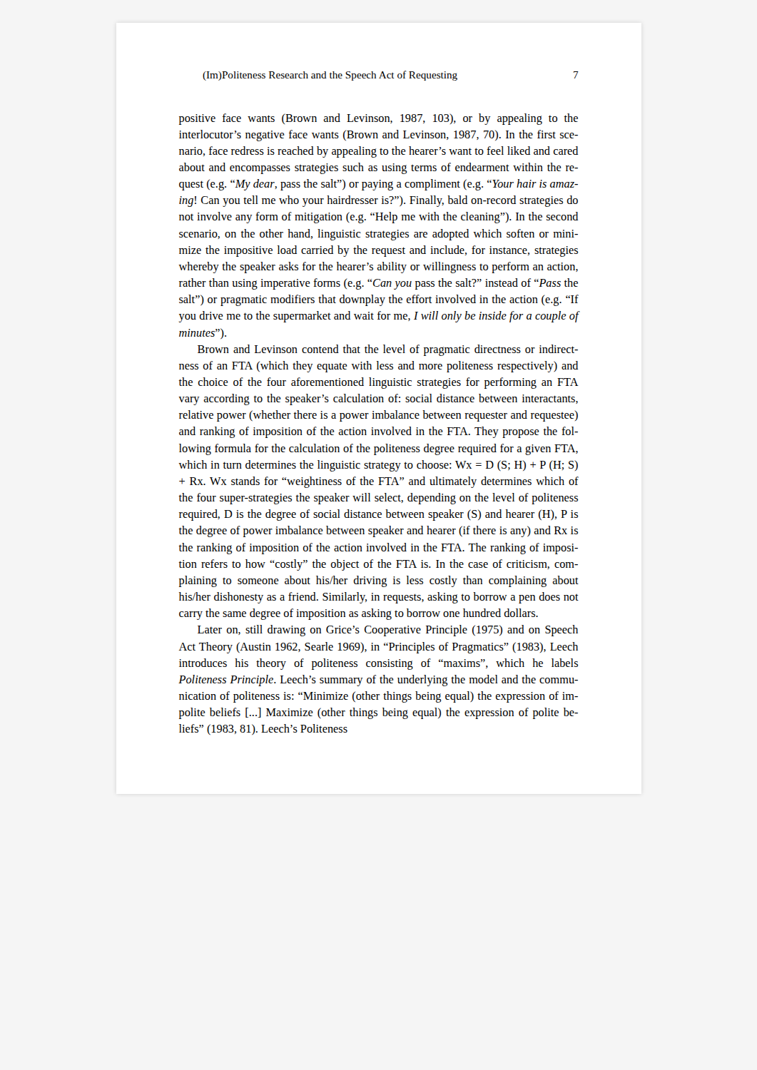(Im)Politeness Research and the Speech Act of Requesting 7
positive face wants (Brown and Levinson, 1987, 103), or by appealing to the interlocutor’s negative face wants (Brown and Levinson, 1987, 70). In the first scenario, face redress is reached by appealing to the hearer’s want to feel liked and cared about and encompasses strategies such as using terms of endearment within the request (e.g. “My dear, pass the salt”) or paying a compliment (e.g. “Your hair is amazing! Can you tell me who your hairdresser is?”). Finally, bald on-record strategies do not involve any form of mitigation (e.g. “Help me with the cleaning”). In the second scenario, on the other hand, linguistic strategies are adopted which soften or minimize the impositive load carried by the request and include, for instance, strategies whereby the speaker asks for the hearer’s ability or willingness to perform an action, rather than using imperative forms (e.g. “Can you pass the salt?” instead of “Pass the salt”) or pragmatic modifiers that downplay the effort involved in the action (e.g. “If you drive me to the supermarket and wait for me, I will only be inside for a couple of minutes”).
Brown and Levinson contend that the level of pragmatic directness or indirectness of an FTA (which they equate with less and more politeness respectively) and the choice of the four aforementioned linguistic strategies for performing an FTA vary according to the speaker’s calculation of: social distance between interactants, relative power (whether there is a power imbalance between requester and requestee) and ranking of imposition of the action involved in the FTA. They propose the following formula for the calculation of the politeness degree required for a given FTA, which in turn determines the linguistic strategy to choose: Wx = D (S; H) + P (H; S) + Rx. Wx stands for “weightiness of the FTA” and ultimately determines which of the four super-strategies the speaker will select, depending on the level of politeness required, D is the degree of social distance between speaker (S) and hearer (H), P is the degree of power imbalance between speaker and hearer (if there is any) and Rx is the ranking of imposition of the action involved in the FTA. The ranking of imposition refers to how “costly” the object of the FTA is. In the case of criticism, complaining to someone about his/her driving is less costly than complaining about his/her dishonesty as a friend. Similarly, in requests, asking to borrow a pen does not carry the same degree of imposition as asking to borrow one hundred dollars.
Later on, still drawing on Grice’s Cooperative Principle (1975) and on Speech Act Theory (Austin 1962, Searle 1969), in “Principles of Pragmatics” (1983), Leech introduces his theory of politeness consisting of “maxims”, which he labels Politeness Principle. Leech’s summary of the underlying the model and the communication of politeness is: “Minimize (other things being equal) the expression of impolite beliefs [...] Maximize (other things being equal) the expression of polite beliefs” (1983, 81). Leech’s Politeness